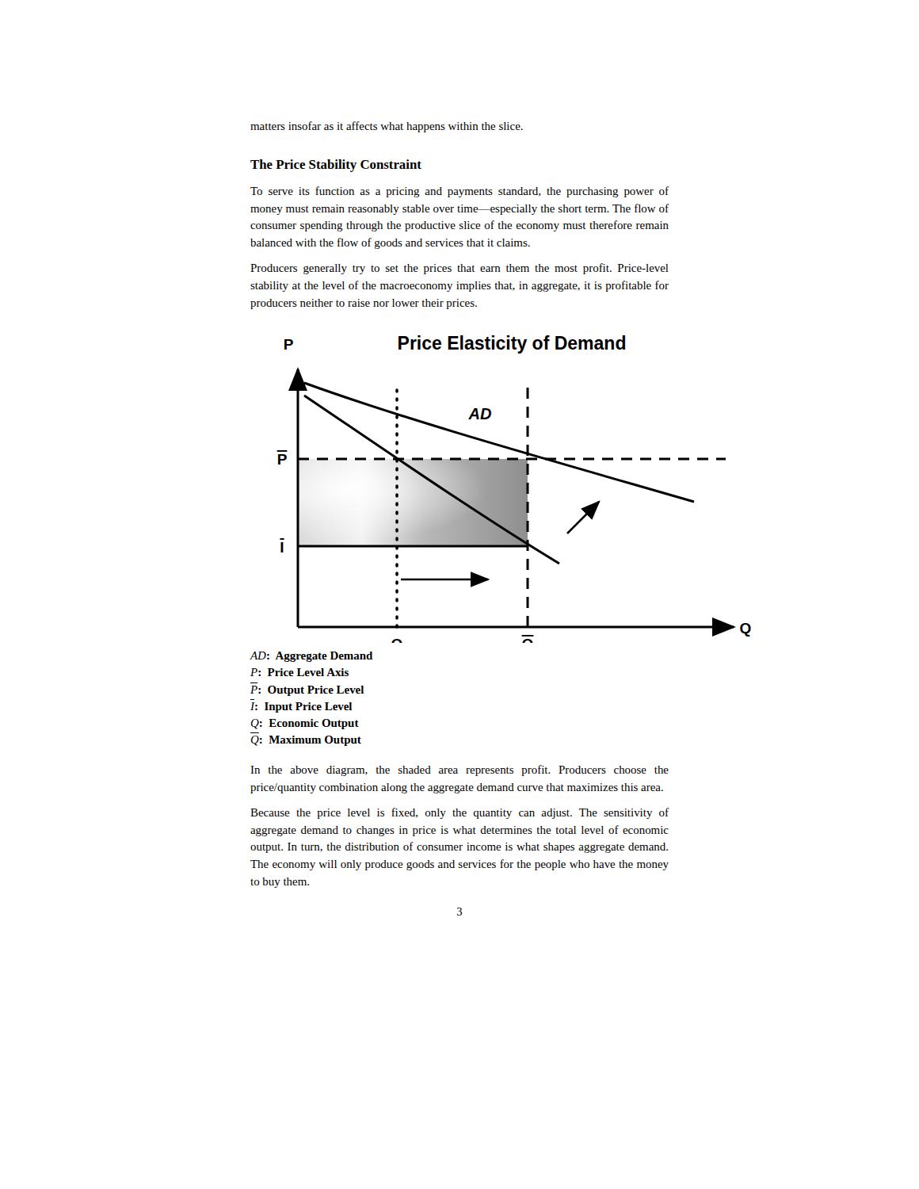matters insofar as it affects what happens within the slice.
The Price Stability Constraint
To serve its function as a pricing and payments standard, the purchasing power of money must remain reasonably stable over time—especially the short term. The flow of consumer spending through the productive slice of the economy must therefore remain balanced with the flow of goods and services that it claims.
Producers generally try to set the prices that earn them the most profit. Price-level stability at the level of the macroeconomy implies that, in aggregate, it is profitable for producers neither to raise nor lower their prices.
Price Elasticity of Demand P Q AD P I Q Q
AD: Aggregate Demand
P: Price Level Axis
P: Output Price Level
I: Input Price Level
Q: Economic Output
Q: Maximum Output
In the above diagram, the shaded area represents profit. Producers choose the price/quantity combination along the aggregate demand curve that maximizes this area.
Because the price level is fixed, only the quantity can adjust. The sensitivity of aggregate demand to changes in price is what determines the total level of economic output. In turn, the distribution of consumer income is what shapes aggregate demand. The economy will only produce goods and services for the people who have the money to buy them.
3